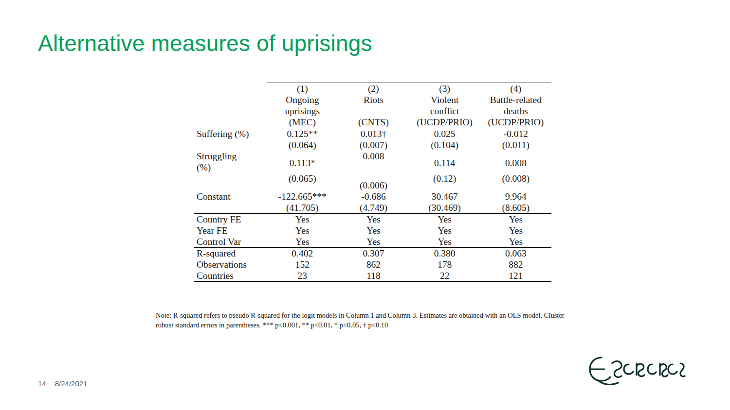Alternative measures of uprisings
| | (1) | (2) | (3) | (4) |
| | Ongoing | Riots | Violent | Battle-related |
| | uprisings | | conflict | deaths |
| | (MEC) | (CNTS) | (UCDP/PRIO) | (UCDP/PRIO) |
| Suffering (%) | 0.125** | 0.013† | 0.025 | -0.012 |
| | (0.064) | (0.007) | (0.104) | (0.011) |
| Struggling (%) | 0.113* | 0.008 | 0.114 | 0.008 |
| | (0.065) | (0.006) | (0.12) | (0.008) |
| Constant | -122.665*** | -0.686 | 30.467 | 9.964 |
| | (41.705) | (4.749) | (30.469) | (8.605) |
| Country FE | Yes | Yes | Yes | Yes |
| Year FE | Yes | Yes | Yes | Yes |
| Control Var | Yes | Yes | Yes | Yes |
| R-squared | 0.402 | 0.307 | 0.380 | 0.063 |
| Observations | 152 | 862 | 178 | 882 |
| Countries | 23 | 118 | 22 | 121 |
Note: R-squared refers to pseudo R-squared for the logit models in Column 1 and Column 3. Estimates are obtained with an OLS model. Cluster robust standard errors in parentheses. *** p<0.001, ** p<0.01, * p<0.05, † p<0.10
148/24/2021